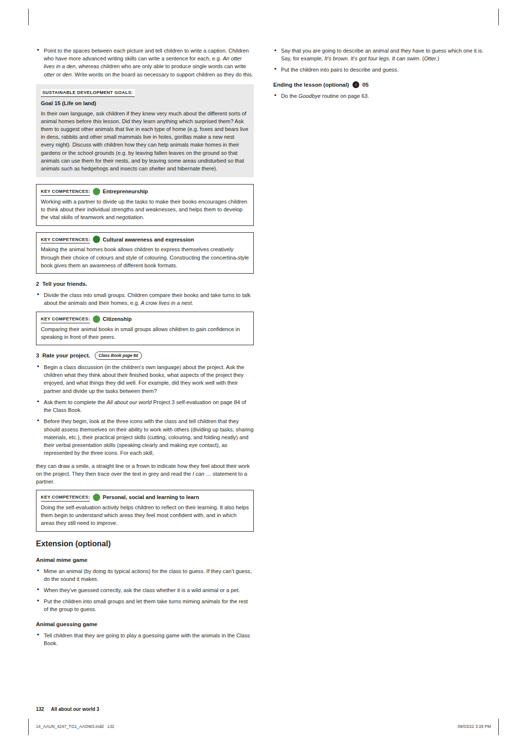Point to the spaces between each picture and tell children to write a caption. Children who have more advanced writing skills can write a sentence for each, e.g. An otter lives in a den, whereas children who are only able to produce single words can write otter or den. Write words on the board as necessary to support children as they do this.
SUSTAINABLE DEVELOPMENT GOALS:
Goal 15 (Life on land)
In their own language, ask children if they knew very much about the different sorts of animal homes before this lesson. Did they learn anything which surprised them? Ask them to suggest other animals that live in each type of home (e.g. foxes and bears live in dens, rabbits and other small mammals live in holes, gorillas make a new nest every night). Discuss with children how they can help animals make homes in their gardens or the school grounds (e.g. by leaving fallen leaves on the ground so that animals can use them for their nests, and by leaving some areas undisturbed so that animals such as hedgehogs and insects can shelter and hibernate there).
KEY COMPETENCES: Entrepreneurship
Working with a partner to divide up the tasks to make their books encourages children to think about their individual strengths and weaknesses, and helps them to develop the vital skills of teamwork and negotiation.
KEY COMPETENCES: Cultural awareness and expression
Making the animal homes book allows children to express themselves creatively through their choice of colours and style of colouring. Constructing the concertina-style book gives them an awareness of different book formats.
2 Tell your friends.
Divide the class into small groups. Children compare their books and take turns to talk about the animals and their homes, e.g. A crow lives in a nest.
KEY COMPETENCES: Citizenship
Comparing their animal books in small groups allows children to gain confidence in speaking in front of their peers.
3 Rate your project. Class Book page 84
Begin a class discussion (in the children’s own language) about the project. Ask the children what they think about their finished books, what aspects of the project they enjoyed, and what things they did well. For example, did they work well with their partner and divide up the tasks between them?
Ask them to complete the All about our world Project 3 self-evaluation on page 84 of the Class Book.
Before they begin, look at the three icons with the class and tell children that they should assess themselves on their ability to work with others (dividing up tasks, sharing materials, etc.), their practical project skills (cutting, colouring, and folding neatly) and their verbal presentation skills (speaking clearly and making eye contact), as represented by the three icons. For each skill,
they can draw a smile, a straight line or a frown to indicate how they feel about their work on the project. They then trace over the text in grey and read the I can … statement to a partner.
KEY COMPETENCES: Personal, social and learning to learn
Doing the self-evaluation activity helps children to reflect on their learning. It also helps them begin to understand which areas they feel most confident with, and in which areas they still need to improve.
Extension (optional)
Animal mime game
Mime an animal (by doing its typical actions) for the class to guess. If they can’t guess, do the sound it makes.
When they’ve guessed correctly, ask the class whether it is a wild animal or a pet.
Put the children into small groups and let them take turns miming animals for the rest of the group to guess.
Animal guessing game
Tell children that they are going to play a guessing game with the animals in the Class Book.
Say that you are going to describe an animal and they have to guess which one it is. Say, for example, It’s brown. It’s got four legs. It can swim. (Otter.)
Put the children into pairs to describe and guess.
Ending the lesson (optional) ♪ 05
Do the Goodbye routine on page 63.
132 All about our world 3
14_AAUN_4247_TG1_AAOW3.indd 132 09/03/22 3:28 PM